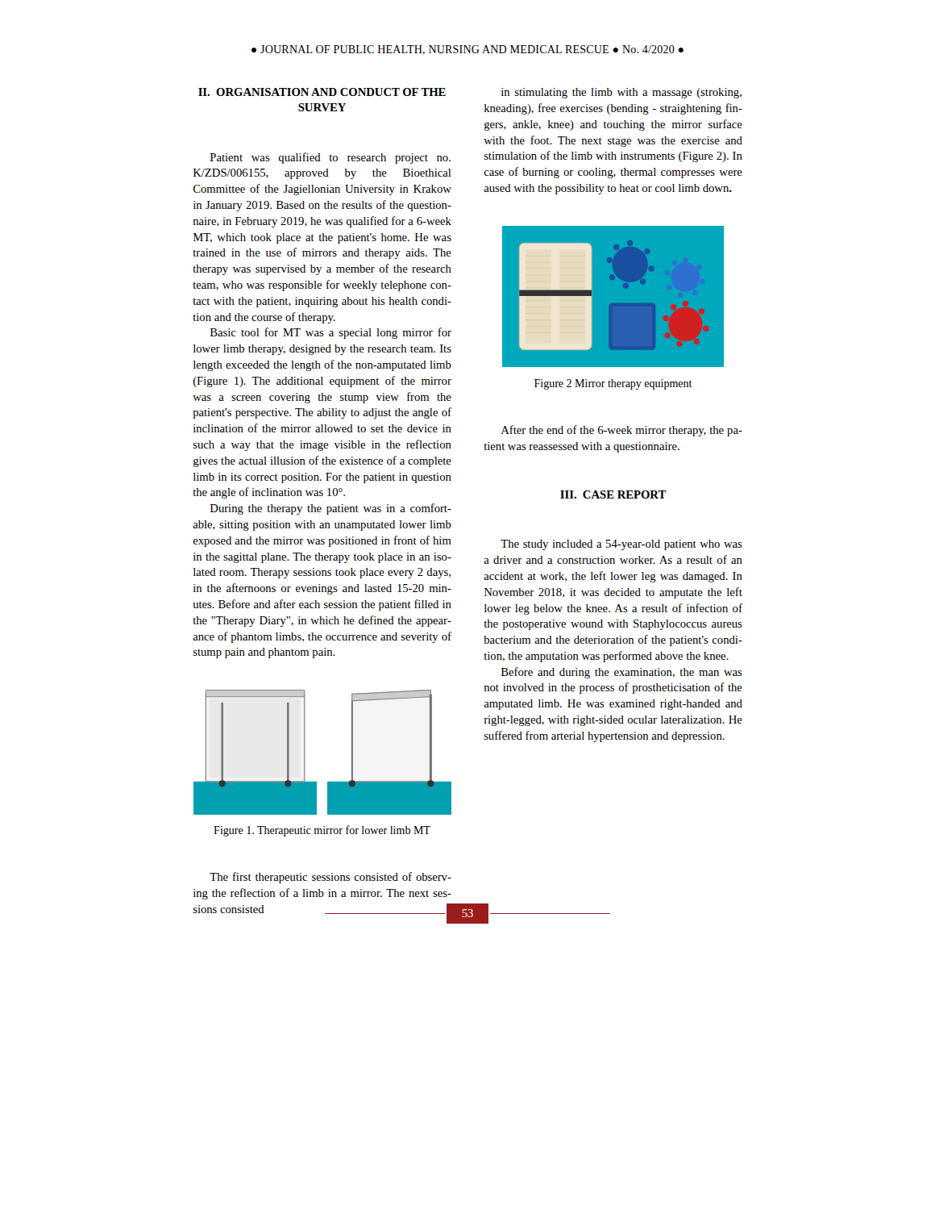● JOURNAL OF PUBLIC HEALTH, NURSING AND MEDICAL RESCUE ● No. 4/2020 ●
II. ORGANISATION AND CONDUCT OF THE SURVEY
Patient was qualified to research project no. K/ZDS/006155, approved by the Bioethical Committee of the Jagiellonian University in Krakow in January 2019. Based on the results of the questionnaire, in February 2019, he was qualified for a 6-week MT, which took place at the patient's home. He was trained in the use of mirrors and therapy aids. The therapy was supervised by a member of the research team, who was responsible for weekly telephone contact with the patient, inquiring about his health condition and the course of therapy.
Basic tool for MT was a special long mirror for lower limb therapy, designed by the research team. Its length exceeded the length of the non-amputated limb (Figure 1). The additional equipment of the mirror was a screen covering the stump view from the patient's perspective. The ability to adjust the angle of inclination of the mirror allowed to set the device in such a way that the image visible in the reflection gives the actual illusion of the existence of a complete limb in its correct position. For the patient in question the angle of inclination was 10°.
During the therapy the patient was in a comfortable, sitting position with an unamputated lower limb exposed and the mirror was positioned in front of him in the sagittal plane. The therapy took place in an isolated room. Therapy sessions took place every 2 days, in the afternoons or evenings and lasted 15-20 minutes. Before and after each session the patient filled in the "Therapy Diary", in which he defined the appearance of phantom limbs, the occurrence and severity of stump pain and phantom pain.
Figure 1. Therapeutic mirror for lower limb MT
The first therapeutic sessions consisted of observing the reflection of a limb in a mirror. The next sessions consisted
in stimulating the limb with a massage (stroking, kneading), free exercises (bending - straightening fingers, ankle, knee) and touching the mirror surface with the foot. The next stage was the exercise and stimulation of the limb with instruments (Figure 2). In case of burning or cooling, thermal compresses were aused with the possibility to heat or cool limb down.
Figure 2 Mirror therapy equipment
After the end of the 6-week mirror therapy, the patient was reassessed with a questionnaire.
III. CASE REPORT
The study included a 54-year-old patient who was a driver and a construction worker. As a result of an accident at work, the left lower leg was damaged. In November 2018, it was decided to amputate the left lower leg below the knee. As a result of infection of the postoperative wound with Staphylococcus aureus bacterium and the deterioration of the patient's condition, the amputation was performed above the knee.
Before and during the examination, the man was not involved in the process of prostheticisation of the amputated limb. He was examined right-handed and right-legged, with right-sided ocular lateralization. He suffered from arterial hypertension and depression.
53